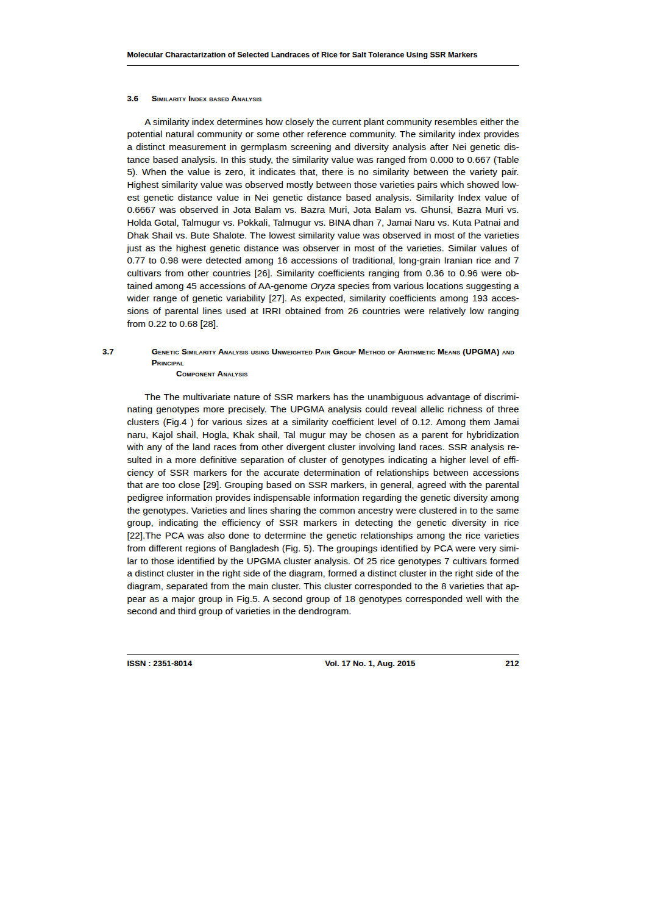Molecular Charactarization of Selected Landraces of Rice for Salt Tolerance Using SSR Markers
3.6 Similarity Index based Analysis
A similarity index determines how closely the current plant community resembles either the potential natural community or some other reference community. The similarity index provides a distinct measurement in germplasm screening and diversity analysis after Nei genetic distance based analysis. In this study, the similarity value was ranged from 0.000 to 0.667 (Table 5). When the value is zero, it indicates that, there is no similarity between the variety pair. Highest similarity value was observed mostly between those varieties pairs which showed lowest genetic distance value in Nei genetic distance based analysis. Similarity Index value of 0.6667 was observed in Jota Balam vs. Bazra Muri, Jota Balam vs. Ghunsi, Bazra Muri vs. Holda Gotal, Talmugur vs. Pokkali, Talmugur vs. BINA dhan 7, Jamai Naru vs. Kuta Patnai and Dhak Shail vs. Bute Shalote. The lowest similarity value was observed in most of the varieties just as the highest genetic distance was observer in most of the varieties. Similar values of 0.77 to 0.98 were detected among 16 accessions of traditional, long-grain Iranian rice and 7 cultivars from other countries [26]. Similarity coefficients ranging from 0.36 to 0.96 were obtained among 45 accessions of AA-genome Oryza species from various locations suggesting a wider range of genetic variability [27]. As expected, similarity coefficients among 193 accessions of parental lines used at IRRI obtained from 26 countries were relatively low ranging from 0.22 to 0.68 [28].
3.7 Genetic Similarity Analysis using Unweighted Pair Group Method of Arithmetic Means (UPGMA) and Principal Component Analysis
The The multivariate nature of SSR markers has the unambiguous advantage of discriminating genotypes more precisely. The UPGMA analysis could reveal allelic richness of three clusters (Fig.4 ) for various sizes at a similarity coefficient level of 0.12. Among them Jamai naru, Kajol shail, Hogla, Khak shail, Tal mugur may be chosen as a parent for hybridization with any of the land races from other divergent cluster involving land races. SSR analysis resulted in a more definitive separation of cluster of genotypes indicating a higher level of efficiency of SSR markers for the accurate determination of relationships between accessions that are too close [29]. Grouping based on SSR markers, in general, agreed with the parental pedigree information provides indispensable information regarding the genetic diversity among the genotypes. Varieties and lines sharing the common ancestry were clustered in to the same group, indicating the efficiency of SSR markers in detecting the genetic diversity in rice [22].The PCA was also done to determine the genetic relationships among the rice varieties from different regions of Bangladesh (Fig. 5). The groupings identified by PCA were very similar to those identified by the UPGMA cluster analysis. Of 25 rice genotypes 7 cultivars formed a distinct cluster in the right side of the diagram, formed a distinct cluster in the right side of the diagram, separated from the main cluster. This cluster corresponded to the 8 varieties that appear as a major group in Fig.5. A second group of 18 genotypes corresponded well with the second and third group of varieties in the dendrogram.
ISSN : 2351-8014
Vol. 17 No. 1, Aug. 2015
212